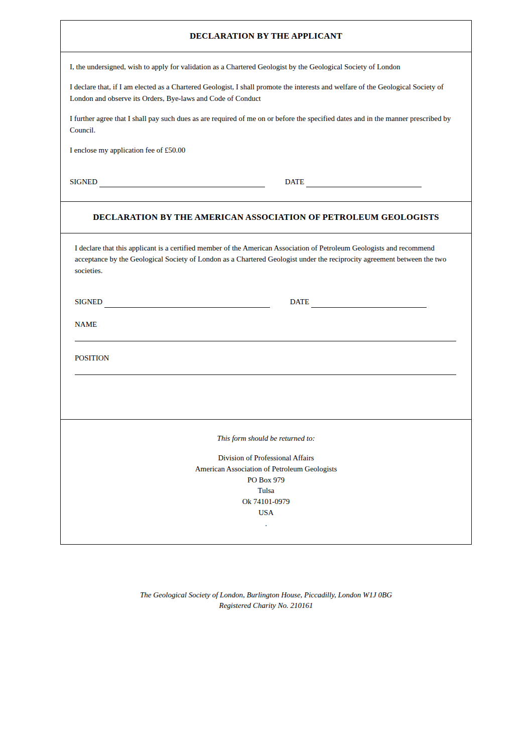DECLARATION BY THE APPLICANT
I, the undersigned, wish to apply for validation as a Chartered Geologist by the Geological Society of London
I declare that, if I am elected as a Chartered Geologist, I shall promote the interests and welfare of the Geological Society of London and observe its Orders, Bye-laws and Code of Conduct
I further agree that I shall pay such dues as are required of me on or before the specified dates and in the manner prescribed by Council.
I enclose my application fee of £50.00
SIGNED DATE
DECLARATION BY THE AMERICAN ASSOCIATION OF PETROLEUM GEOLOGISTS
I declare that this applicant is a certified member of the American Association of Petroleum Geologists and recommend acceptance by the Geological Society of London as a Chartered Geologist under the reciprocity agreement between the two societies.
SIGNED DATE
NAME
POSITION
This form should be returned to:
Division of Professional Affairs
American Association of Petroleum Geologists
PO Box 979
Tulsa
Ok 74101-0979
USA
.
The Geological Society of London, Burlington House, Piccadilly, London W1J 0BG
Registered Charity No. 210161